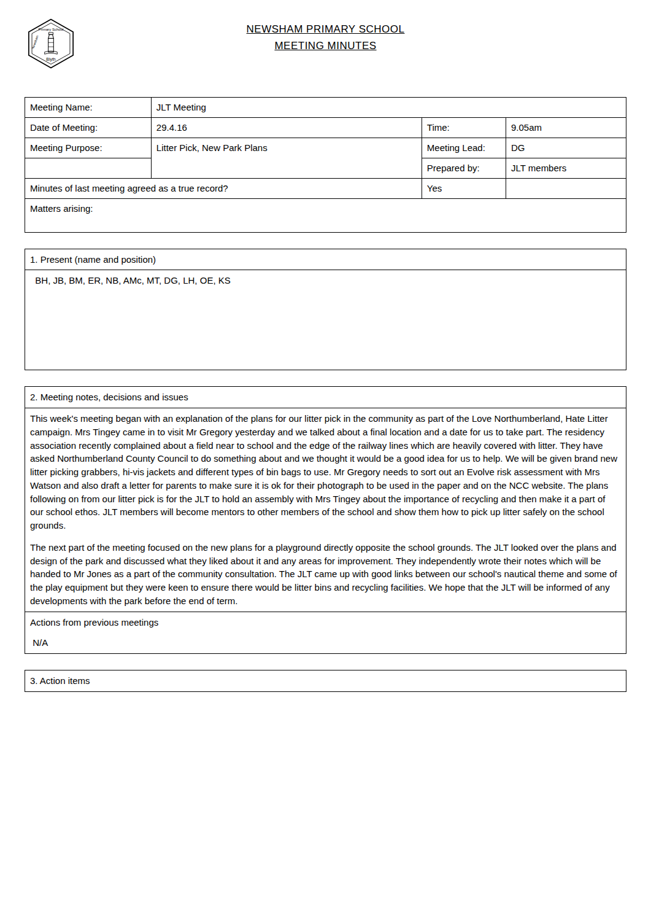Primary School Newsham Blyth
NEWSHAM PRIMARY SCHOOL
MEETING MINUTES
| Meeting Name: | JLT Meeting |
| Date of Meeting: | 29.4.16 | Time: | 9.05am |
| Meeting Purpose: | Litter Pick, New Park Plans | Meeting Lead: | DG |
| | Prepared by: | JLT members |
| Minutes of last meeting agreed as a true record? | Yes | |
| Matters arising: |
| 1. Present (name and position) |
| BH, JB, BM, ER, NB, AMc, MT, DG, LH, OE, KS |
| 2. Meeting notes, decisions and issues |
| This week's meeting began with an explanation of the plans for our litter pick in the community as part of the Love Northumberland, Hate Litter campaign. Mrs Tingey came in to visit Mr Gregory yesterday and we talked about a final location and a date for us to take part. The residency association recently complained about a field near to school and the edge of the railway lines which are heavily covered with litter. They have asked Northumberland County Council to do something about and we thought it would be a good idea for us to help. We will be given brand new litter picking grabbers, hi-vis jackets and different types of bin bags to use. Mr Gregory needs to sort out an Evolve risk assessment with Mrs Watson and also draft a letter for parents to make sure it is ok for their photograph to be used in the paper and on the NCC website. The plans following on from our litter pick is for the JLT to hold an assembly with Mrs Tingey about the importance of recycling and then make it a part of our school ethos. JLT members will become mentors to other members of the school and show them how to pick up litter safely on the school grounds. The next part of the meeting focused on the new plans for a playground directly opposite the school grounds. The JLT looked over the plans and design of the park and discussed what they liked about it and any areas for improvement. They independently wrote their notes which will be handed to Mr Jones as a part of the community consultation. The JLT came up with good links between our school's nautical theme and some of the play equipment but they were keen to ensure there would be litter bins and recycling facilities. We hope that the JLT will be informed of any developments with the park before the end of term. |
| Actions from previous meetings |
| N/A |
| 3. Action items |